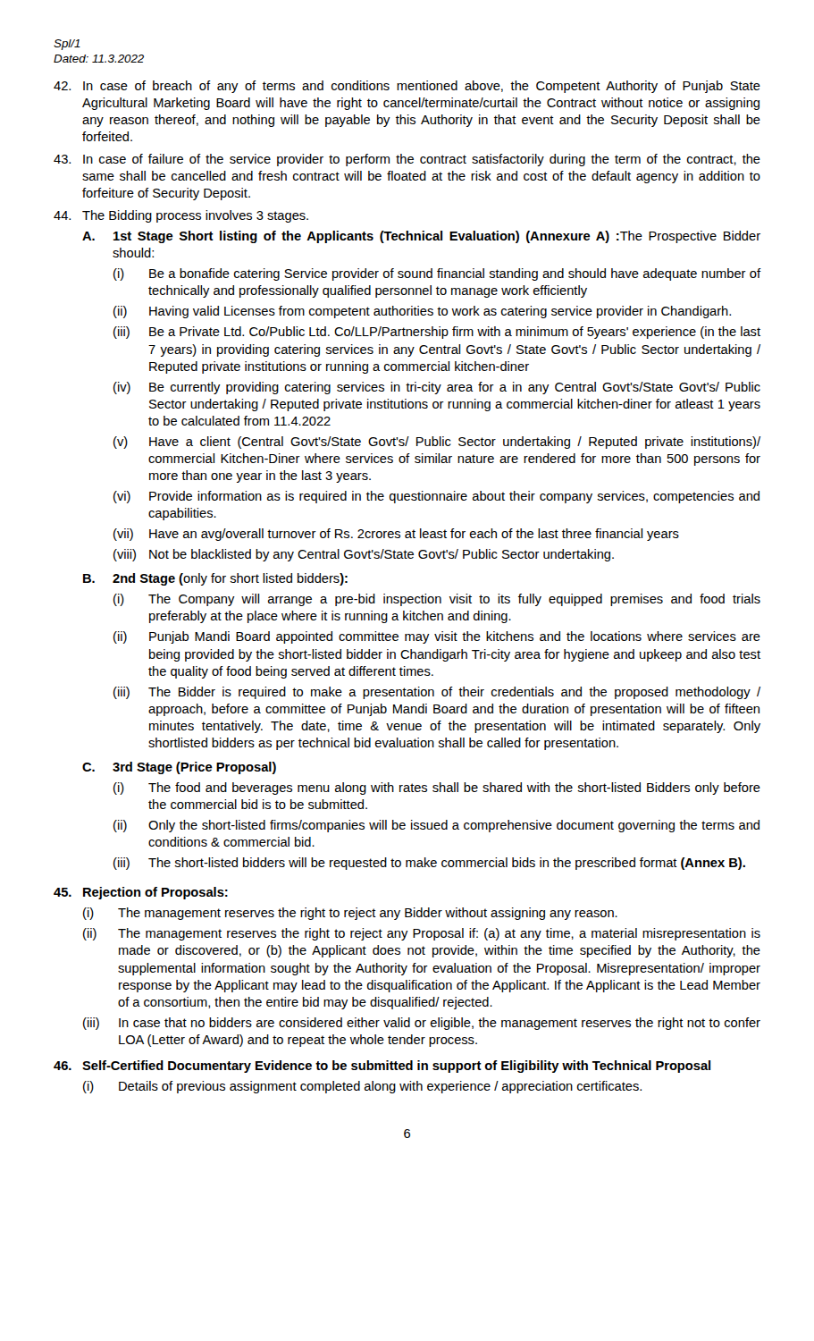Spl/1
Dated: 11.3.2022
42. In case of breach of any of terms and conditions mentioned above, the Competent Authority of Punjab State Agricultural Marketing Board will have the right to cancel/terminate/curtail the Contract without notice or assigning any reason thereof, and nothing will be payable by this Authority in that event and the Security Deposit shall be forfeited.
43. In case of failure of the service provider to perform the contract satisfactorily during the term of the contract, the same shall be cancelled and fresh contract will be floated at the risk and cost of the default agency in addition to forfeiture of Security Deposit.
44. The Bidding process involves 3 stages.
A. 1st Stage Short listing of the Applicants (Technical Evaluation) (Annexure A) : The Prospective Bidder should:
(i) Be a bonafide catering Service provider of sound financial standing and should have adequate number of technically and professionally qualified personnel to manage work efficiently
(ii) Having valid Licenses from competent authorities to work as catering service provider in Chandigarh.
(iii) Be a Private Ltd. Co/Public Ltd. Co/LLP/Partnership firm with a minimum of 5years' experience (in the last 7 years) in providing catering services in any Central Govt's / State Govt's / Public Sector undertaking / Reputed private institutions or running a commercial kitchen-diner
(iv) Be currently providing catering services in tri-city area for a in any Central Govt's/State Govt's/ Public Sector undertaking / Reputed private institutions or running a commercial kitchen-diner for atleast 1 years to be calculated from 11.4.2022
(v) Have a client (Central Govt's/State Govt's/ Public Sector undertaking / Reputed private institutions)/ commercial Kitchen-Diner where services of similar nature are rendered for more than 500 persons for more than one year in the last 3 years.
(vi) Provide information as is required in the questionnaire about their company services, competencies and capabilities.
(vii) Have an avg/overall turnover of Rs. 2crores at least for each of the last three financial years
(viii) Not be blacklisted by any Central Govt's/State Govt's/ Public Sector undertaking.
B. 2nd Stage (only for short listed bidders):
(i) The Company will arrange a pre-bid inspection visit to its fully equipped premises and food trials preferably at the place where it is running a kitchen and dining.
(ii) Punjab Mandi Board appointed committee may visit the kitchens and the locations where services are being provided by the short-listed bidder in Chandigarh Tri-city area for hygiene and upkeep and also test the quality of food being served at different times.
(iii) The Bidder is required to make a presentation of their credentials and the proposed methodology / approach, before a committee of Punjab Mandi Board and the duration of presentation will be of fifteen minutes tentatively. The date, time & venue of the presentation will be intimated separately. Only shortlisted bidders as per technical bid evaluation shall be called for presentation.
C. 3rd Stage (Price Proposal)
(i) The food and beverages menu along with rates shall be shared with the short-listed Bidders only before the commercial bid is to be submitted.
(ii) Only the short-listed firms/companies will be issued a comprehensive document governing the terms and conditions & commercial bid.
(iii) The short-listed bidders will be requested to make commercial bids in the prescribed format (Annex B).
45. Rejection of Proposals:
(i) The management reserves the right to reject any Bidder without assigning any reason.
(ii) The management reserves the right to reject any Proposal if: (a) at any time, a material misrepresentation is made or discovered, or (b) the Applicant does not provide, within the time specified by the Authority, the supplemental information sought by the Authority for evaluation of the Proposal. Misrepresentation/ improper response by the Applicant may lead to the disqualification of the Applicant. If the Applicant is the Lead Member of a consortium, then the entire bid may be disqualified/ rejected.
(iii) In case that no bidders are considered either valid or eligible, the management reserves the right not to confer LOA (Letter of Award) and to repeat the whole tender process.
46. Self-Certified Documentary Evidence to be submitted in support of Eligibility with Technical Proposal
(i) Details of previous assignment completed along with experience / appreciation certificates.
6